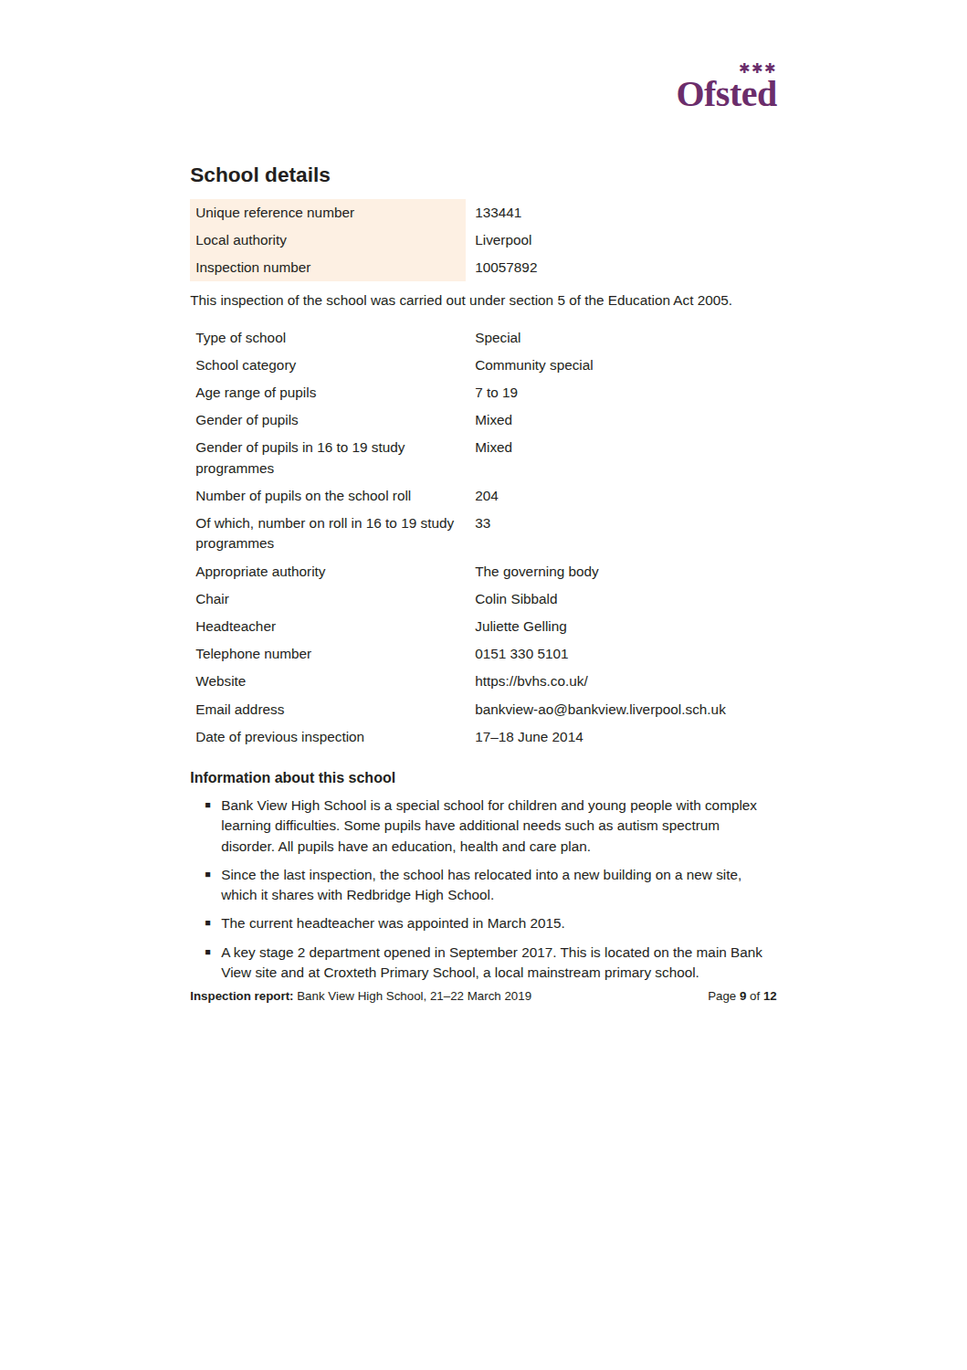✱✱✱ Ofsted
School details
| Unique reference number | 133441 |
| Local authority | Liverpool |
| Inspection number | 10057892 |
This inspection of the school was carried out under section 5 of the Education Act 2005.
| Type of school | Special |
| School category | Community special |
| Age range of pupils | 7 to 19 |
| Gender of pupils | Mixed |
| Gender of pupils in 16 to 19 study programmes | Mixed |
| Number of pupils on the school roll | 204 |
| Of which, number on roll in 16 to 19 study programmes | 33 |
| Appropriate authority | The governing body |
| Chair | Colin Sibbald |
| Headteacher | Juliette Gelling |
| Telephone number | 0151 330 5101 |
| Website | https://bvhs.co.uk/ |
| Email address | bankview-ao@bankview.liverpool.sch.uk |
| Date of previous inspection | 17–18 June 2014 |
Information about this school
Bank View High School is a special school for children and young people with complex learning difficulties. Some pupils have additional needs such as autism spectrum disorder. All pupils have an education, health and care plan.
Since the last inspection, the school has relocated into a new building on a new site, which it shares with Redbridge High School.
The current headteacher was appointed in March 2015.
A key stage 2 department opened in September 2017. This is located on the main Bank View site and at Croxteth Primary School, a local mainstream primary school.
Inspection report: Bank View High School, 21–22 March 2019
Page 9 of 12